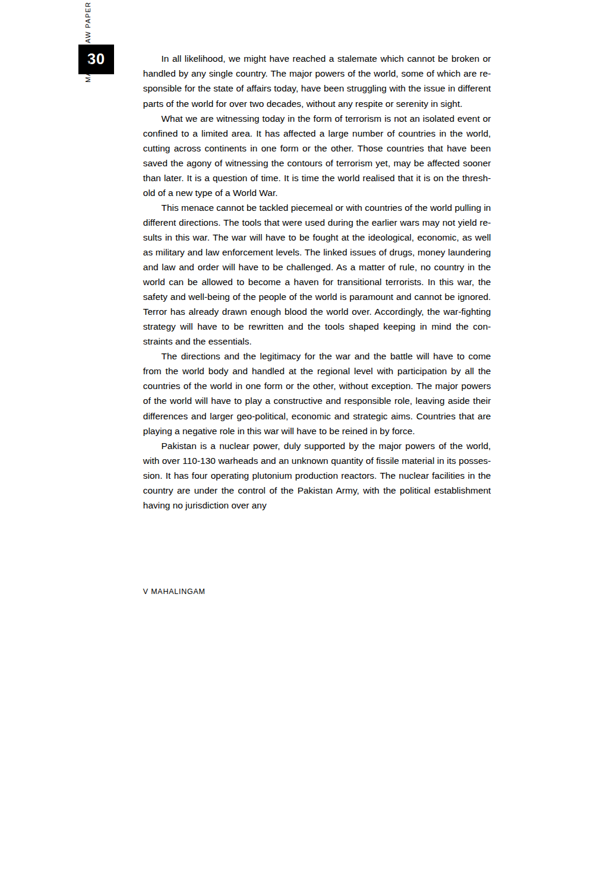30
Manekshaw Paper No. 59, 2016
In all likelihood, we might have reached a stalemate which cannot be broken or handled by any single country. The major powers of the world, some of which are responsible for the state of affairs today, have been struggling with the issue in different parts of the world for over two decades, without any respite or serenity in sight.
What we are witnessing today in the form of terrorism is not an isolated event or confined to a limited area. It has affected a large number of countries in the world, cutting across continents in one form or the other. Those countries that have been saved the agony of witnessing the contours of terrorism yet, may be affected sooner than later. It is a question of time. It is time the world realised that it is on the threshold of a new type of a World War.
This menace cannot be tackled piecemeal or with countries of the world pulling in different directions. The tools that were used during the earlier wars may not yield results in this war. The war will have to be fought at the ideological, economic, as well as military and law enforcement levels. The linked issues of drugs, money laundering and law and order will have to be challenged. As a matter of rule, no country in the world can be allowed to become a haven for transitional terrorists. In this war, the safety and well-being of the people of the world is paramount and cannot be ignored. Terror has already drawn enough blood the world over. Accordingly, the war-fighting strategy will have to be rewritten and the tools shaped keeping in mind the constraints and the essentials.
The directions and the legitimacy for the war and the battle will have to come from the world body and handled at the regional level with participation by all the countries of the world in one form or the other, without exception. The major powers of the world will have to play a constructive and responsible role, leaving aside their differences and larger geo-political, economic and strategic aims. Countries that are playing a negative role in this war will have to be reined in by force.
Pakistan is a nuclear power, duly supported by the major powers of the world, with over 110-130 warheads and an unknown quantity of fissile material in its possession. It has four operating plutonium production reactors. The nuclear facilities in the country are under the control of the Pakistan Army, with the political establishment having no jurisdiction over any
V Mahalingam